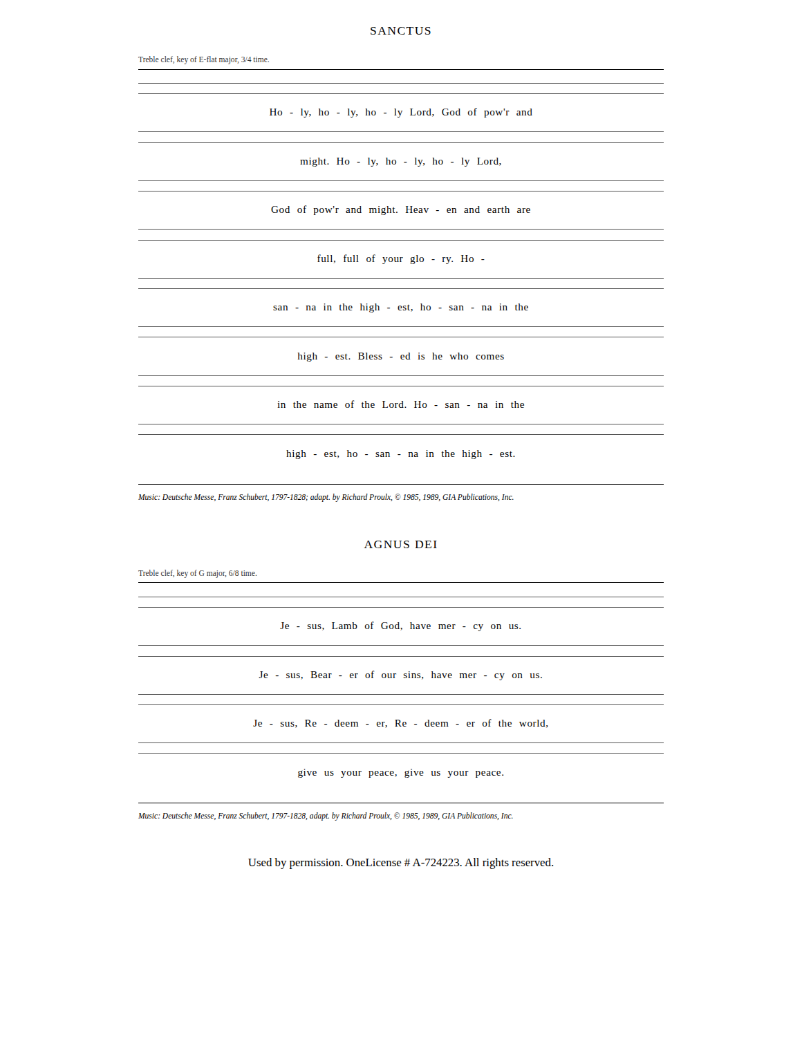Sanctus
Treble clef, key of E-flat major, 3/4 time.
Ho - ly, ho - ly, ho - ly Lord, God of pow'r and
might. Ho - ly, ho - ly, ho - ly Lord,
God of pow'r and might. Heav - en and earth are
full, full of your glo - ry. Ho -
san - na in the high - est, ho - san - na in the
high - est. Bless - ed is he who comes
in the name of the Lord. Ho - san - na in the
high - est, ho - san - na in the high - est.
Music: Deutsche Messe, Franz Schubert, 1797-1828; adapt. by Richard Proulx, © 1985, 1989, GIA Publications, Inc.
Agnus Dei
Treble clef, key of G major, 6/8 time.
Je - sus, Lamb of God, have mer - cy on us.
Je - sus, Bear - er of our sins, have mer - cy on us.
Je - sus, Re - deem - er, Re - deem - er of the world,
give us your peace, give us your peace.
Music: Deutsche Messe, Franz Schubert, 1797-1828, adapt. by Richard Proulx, © 1985, 1989, GIA Publications, Inc.
Used by permission. OneLicense # A-724223. All rights reserved.